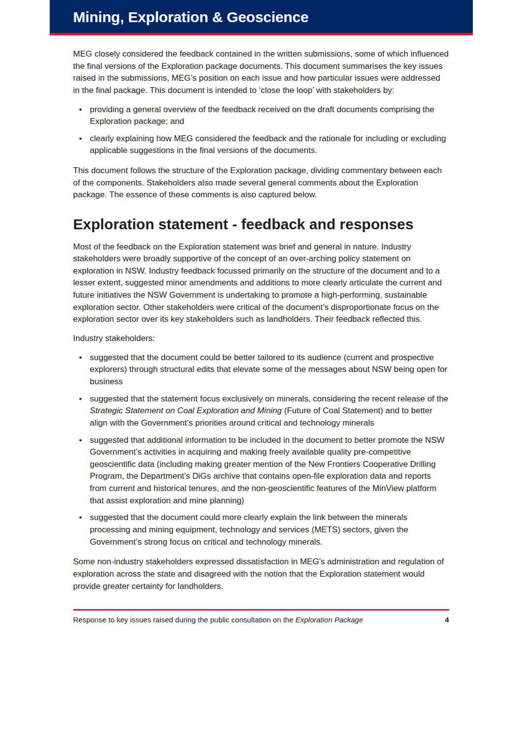Mining, Exploration & Geoscience
MEG closely considered the feedback contained in the written submissions, some of which influenced the final versions of the Exploration package documents. This document summarises the key issues raised in the submissions, MEG’s position on each issue and how particular issues were addressed in the final package. This document is intended to ‘close the loop’ with stakeholders by:
providing a general overview of the feedback received on the draft documents comprising the Exploration package; and
clearly explaining how MEG considered the feedback and the rationale for including or excluding applicable suggestions in the final versions of the documents.
This document follows the structure of the Exploration package, dividing commentary between each of the components. Stakeholders also made several general comments about the Exploration package. The essence of these comments is also captured below.
Exploration statement - feedback and responses
Most of the feedback on the Exploration statement was brief and general in nature. Industry stakeholders were broadly supportive of the concept of an over-arching policy statement on exploration in NSW. Industry feedback focussed primarily on the structure of the document and to a lesser extent, suggested minor amendments and additions to more clearly articulate the current and future initiatives the NSW Government is undertaking to promote a high-performing, sustainable exploration sector. Other stakeholders were critical of the document’s disproportionate focus on the exploration sector over its key stakeholders such as landholders. Their feedback reflected this.
Industry stakeholders:
suggested that the document could be better tailored to its audience (current and prospective explorers) through structural edits that elevate some of the messages about NSW being open for business
suggested that the statement focus exclusively on minerals, considering the recent release of the Strategic Statement on Coal Exploration and Mining (Future of Coal Statement) and to better align with the Government’s priorities around critical and technology minerals
suggested that additional information to be included in the document to better promote the NSW Government’s activities in acquiring and making freely available quality pre-competitive geoscientific data (including making greater mention of the New Frontiers Cooperative Drilling Program, the Department’s DiGs archive that contains open-file exploration data and reports from current and historical tenures, and the non-geoscientific features of the MinView platform that assist exploration and mine planning)
suggested that the document could more clearly explain the link between the minerals processing and mining equipment, technology and services (METS) sectors, given the Government’s strong focus on critical and technology minerals.
Some non-industry stakeholders expressed dissatisfaction in MEG’s administration and regulation of exploration across the state and disagreed with the notion that the Exploration statement would provide greater certainty for landholders.
Response to key issues raised during the public consultation on the Exploration Package
4